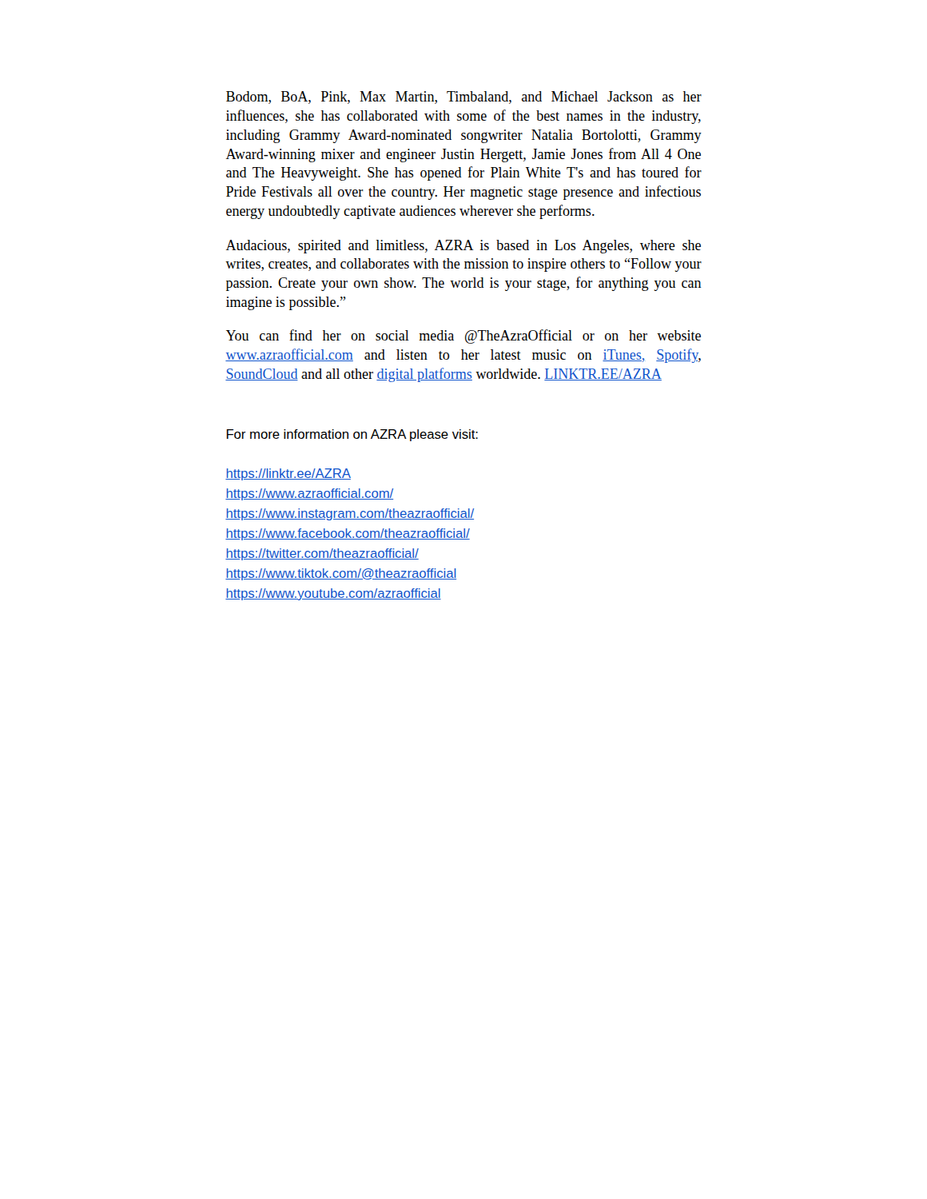Bodom, BoA, Pink, Max Martin, Timbaland, and Michael Jackson as her influences, she has collaborated with some of the best names in the industry, including Grammy Award-nominated songwriter Natalia Bortolotti, Grammy Award-winning mixer and engineer Justin Hergett, Jamie Jones from All 4 One and The Heavyweight. She has opened for Plain White T's and has toured for Pride Festivals all over the country. Her magnetic stage presence and infectious energy undoubtedly captivate audiences wherever she performs.
Audacious, spirited and limitless, AZRA is based in Los Angeles, where she writes, creates, and collaborates with the mission to inspire others to “Follow your passion. Create your own show. The world is your stage, for anything you can imagine is possible.”
You can find her on social media @TheAzraOfficial or on her website www.azraofficial.com and listen to her latest music on iTunes, Spotify, SoundCloud and all other digital platforms worldwide. LINKTR.EE/AZRA
For more information on AZRA please visit:
https://linktr.ee/AZRA https://www.azraofficial.com/ https://www.instagram.com/theazraofficial/ https://www.facebook.com/theazraofficial/ https://twitter.com/theazraofficial/ https://www.tiktok.com/@theazraofficial https://www.youtube.com/azraofficial